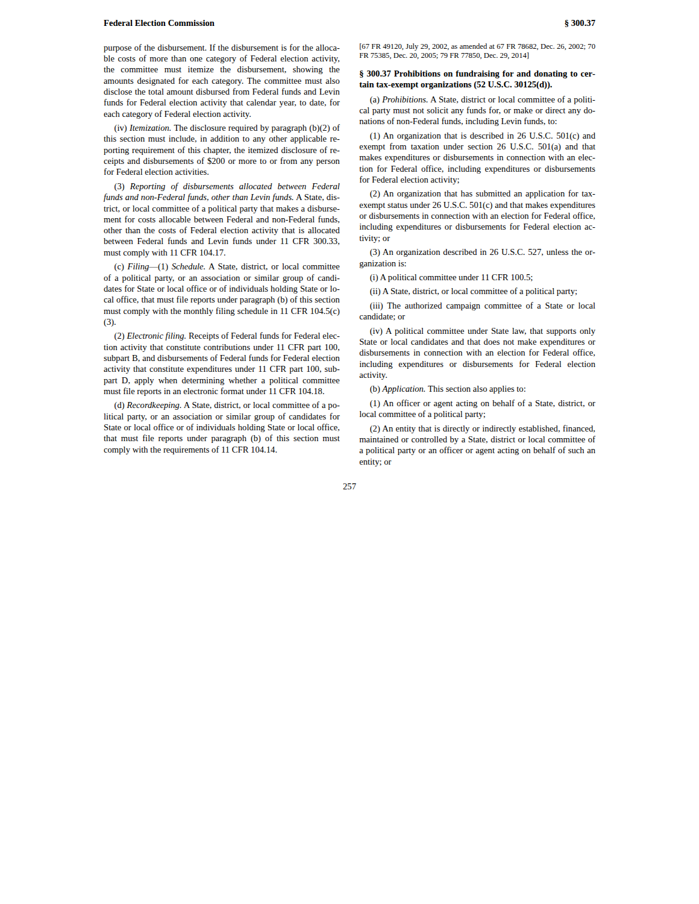Federal Election Commission § 300.37
purpose of the disbursement. If the disbursement is for the allocable costs of more than one category of Federal election activity, the committee must itemize the disbursement, showing the amounts designated for each category. The committee must also disclose the total amount disbursed from Federal funds and Levin funds for Federal election activity that calendar year, to date, for each category of Federal election activity.
(iv) Itemization. The disclosure required by paragraph (b)(2) of this section must include, in addition to any other applicable reporting requirement of this chapter, the itemized disclosure of receipts and disbursements of $200 or more to or from any person for Federal election activities.
(3) Reporting of disbursements allocated between Federal funds and non-Federal funds, other than Levin funds. A State, district, or local committee of a political party that makes a disbursement for costs allocable between Federal and non-Federal funds, other than the costs of Federal election activity that is allocated between Federal funds and Levin funds under 11 CFR 300.33, must comply with 11 CFR 104.17.
(c) Filing—(1) Schedule. A State, district, or local committee of a political party, or an association or similar group of candidates for State or local office or of individuals holding State or local office, that must file reports under paragraph (b) of this section must comply with the monthly filing schedule in 11 CFR 104.5(c)(3).
(2) Electronic filing. Receipts of Federal funds for Federal election activity that constitute contributions under 11 CFR part 100, subpart B, and disbursements of Federal funds for Federal election activity that constitute expenditures under 11 CFR part 100, subpart D, apply when determining whether a political committee must file reports in an electronic format under 11 CFR 104.18.
(d) Recordkeeping. A State, district, or local committee of a political party, or an association or similar group of candidates for State or local office or of individuals holding State or local office, that must file reports under paragraph (b) of this section must comply with the requirements of 11 CFR 104.14.
[67 FR 49120, July 29, 2002, as amended at 67 FR 78682, Dec. 26, 2002; 70 FR 75385, Dec. 20, 2005; 79 FR 77850, Dec. 29, 2014]
§ 300.37 Prohibitions on fundraising for and donating to certain tax-exempt organizations (52 U.S.C. 30125(d)).
(a) Prohibitions. A State, district or local committee of a political party must not solicit any funds for, or make or direct any donations of non-Federal funds, including Levin funds, to:
(1) An organization that is described in 26 U.S.C. 501(c) and exempt from taxation under section 26 U.S.C. 501(a) and that makes expenditures or disbursements in connection with an election for Federal office, including expenditures or disbursements for Federal election activity;
(2) An organization that has submitted an application for tax-exempt status under 26 U.S.C. 501(c) and that makes expenditures or disbursements in connection with an election for Federal office, including expenditures or disbursements for Federal election activity; or
(3) An organization described in 26 U.S.C. 527, unless the organization is:
(i) A political committee under 11 CFR 100.5;
(ii) A State, district, or local committee of a political party;
(iii) The authorized campaign committee of a State or local candidate; or
(iv) A political committee under State law, that supports only State or local candidates and that does not make expenditures or disbursements in connection with an election for Federal office, including expenditures or disbursements for Federal election activity.
(b) Application. This section also applies to:
(1) An officer or agent acting on behalf of a State, district, or local committee of a political party;
(2) An entity that is directly or indirectly established, financed, maintained or controlled by a State, district or local committee of a political party or an officer or agent acting on behalf of such an entity; or
257